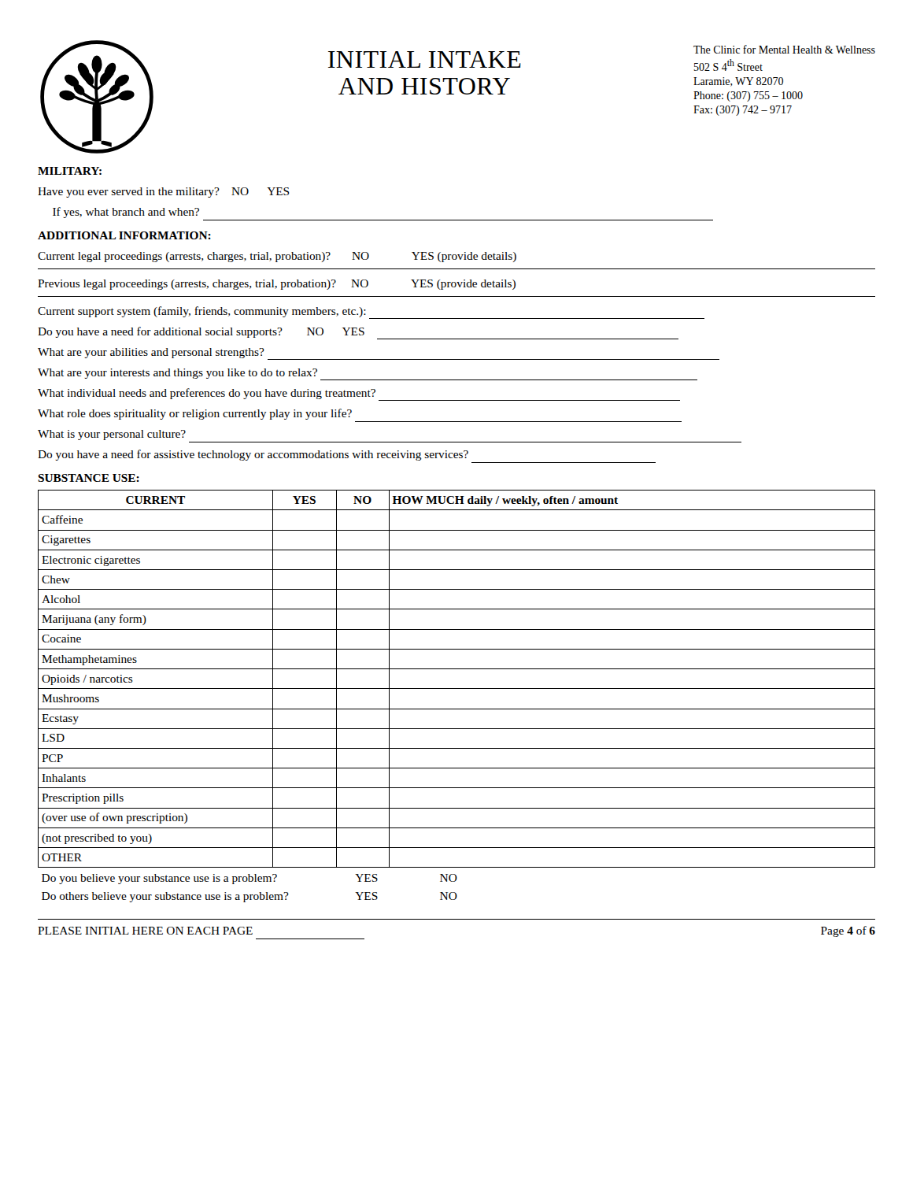INITIAL INTAKE
AND HISTORY
The Clinic for Mental Health & Wellness
502 S 4th Street
Laramie, WY 82070
Phone: (307) 755 – 1000
Fax: (307) 742 – 9717
Military:
Have you ever served in the military? NO YES
If yes, what branch and when?
Additional Information:
Current legal proceedings (arrests, charges, trial, probation)? NO YES (provide details)
Previous legal proceedings (arrests, charges, trial, probation)? NO YES (provide details)
Current support system (family, friends, community members, etc.):
Do you have a need for additional social supports? NO YES
What are your abilities and personal strengths?
What are your interests and things you like to do to relax?
What individual needs and preferences do you have during treatment?
What role does spirituality or religion currently play in your life?
What is your personal culture?
Do you have a need for assistive technology or accommodations with receiving services?
Substance Use:
| CURRENT | YES | NO | HOW MUCH daily / weekly, often / amount |
| --- | --- | --- | --- |
| Caffeine | | | |
| Cigarettes | | | |
| Electronic cigarettes | | | |
| Chew | | | |
| Alcohol | | | |
| Marijuana (any form) | | | |
| Cocaine | | | |
| Methamphetamines | | | |
| Opioids / narcotics | | | |
| Mushrooms | | | |
| Ecstasy | | | |
| LSD | | | |
| PCP | | | |
| Inhalants | | | |
| Prescription pills | | | |
| (over use of own prescription) | | | |
| (not prescribed to you) | | | |
| OTHER | | | |
Do you believe your substance use is a problem?YESNO
Do others believe your substance use is a problem?YESNO
PLEASE INITIAL HERE ON EACH PAGE
Page 4 of 6